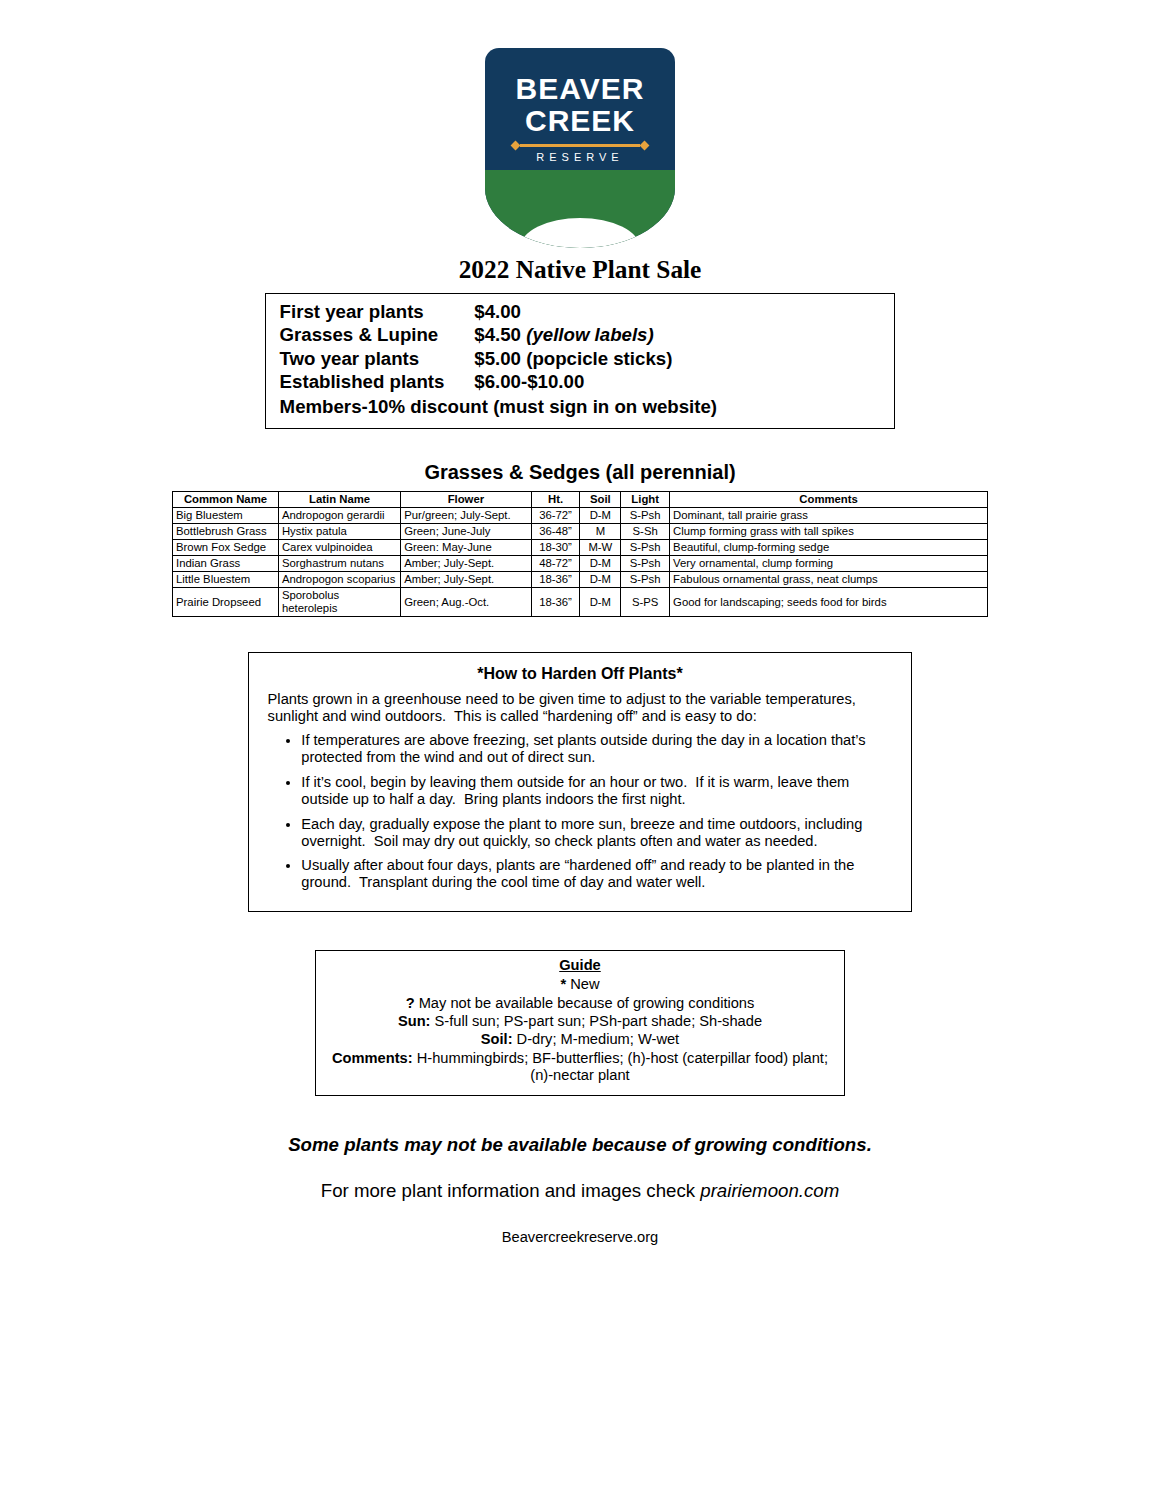BEAVER
CREEK
RESERVE
➤
2022 Native Plant Sale
| First year plants | $4.00 |
| Grasses & Lupine | $4.50 (yellow labels) |
| Two year plants | $5.00 (popcicle sticks ) |
| Established plants | $6.00-$10.00 |
Members-10% discount (must sign in on website)
Grasses & Sedges (all perennial)
| Common Name | Latin Name | Flower | Ht. | Soil | Light | Comments |
| --- | --- | --- | --- | --- | --- | --- |
| Big Bluestem | Andropogon gerardii | Pur/green; July-Sept. | 36-72” | D-M | S-Psh | Dominant, tall prairie grass |
| Bottlebrush Grass | Hystix patula | Green; June-July | 36-48” | M | S-Sh | Clump forming grass with tall spikes |
| Brown Fox Sedge | Carex vulpinoidea | Green: May-June | 18-30” | M-W | S-Psh | Beautiful, clump-forming sedge |
| Indian Grass | Sorghastrum nutans | Amber; July-Sept. | 48-72” | D-M | S-Psh | Very ornamental, clump forming |
| Little Bluestem | Andropogon scoparius | Amber; July-Sept. | 18-36” | D-M | S-Psh | Fabulous ornamental grass, neat clumps |
| Prairie Dropseed | Sporobolus heterolepis | Green; Aug.-Oct. | 18-36” | D-M | S-PS | Good for landscaping; seeds food for birds |
*How to Harden Off Plants*
Plants grown in a greenhouse need to be given time to adjust to the variable temperatures, sunlight and wind outdoors. This is called “hardening off” and is easy to do:
If temperatures are above freezing, set plants outside during the day in a location that’s protected from the wind and out of direct sun.
If it’s cool, begin by leaving them outside for an hour or two. If it is warm, leave them outside up to half a day. Bring plants indoors the first night.
Each day, gradually expose the plant to more sun, breeze and time outdoors, including overnight. Soil may dry out quickly, so check plants often and water as needed.
Usually after about four days, plants are “hardened off” and ready to be planted in the ground. Transplant during the cool time of day and water well.
Guide
* New
? May not be available because of growing conditions
Sun: S-full sun; PS-part sun; PSh-part shade; Sh-shade
Soil: D-dry; M-medium; W-wet
Comments: H-hummingbirds; BF-butterflies; (h)-host (caterpillar food) plant; (n)-nectar plant
Some plants may not be available because of growing conditions.
For more plant information and images check prairiemoon.com
Beavercreekreserve.org